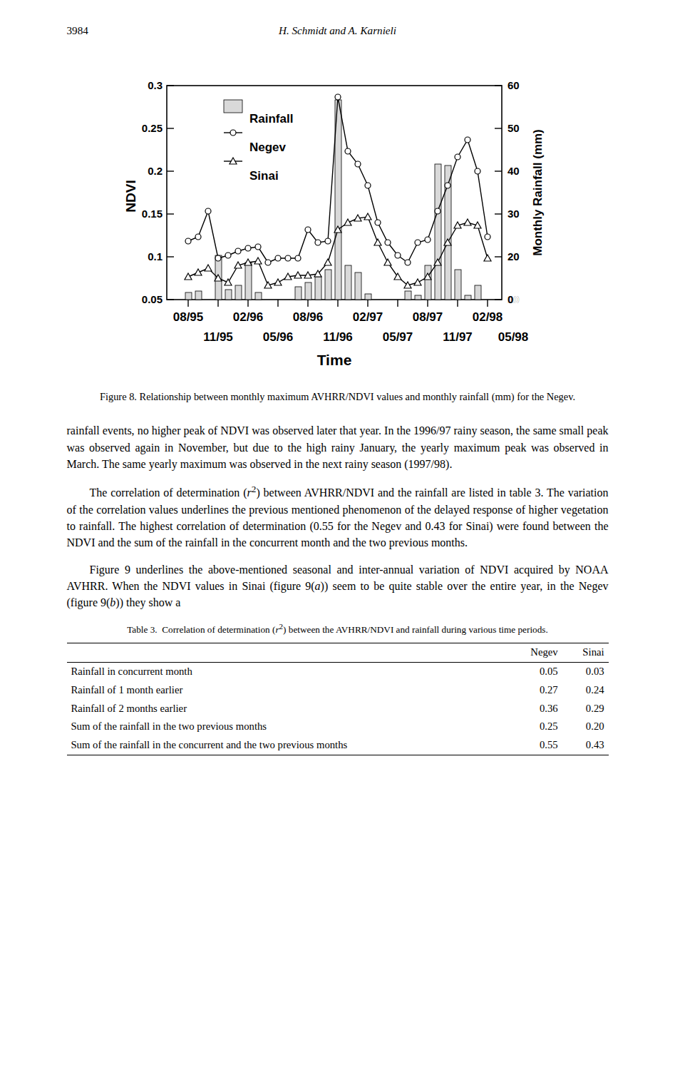3984 H. Schmidt and A. Karnieli 3984
Figure 8 chart Line and bar chart showing monthly maximum AVHRR NDVI values for the Negev and Sinai together with monthly rainfall in millimetres from August 1995 to mid 1998. 0.3 0.25 0.2 0.15 0.1 0.05 60 50 40 30 20 10 10 10 0 NDVI Monthly Rainfall (mm) Rainfall Negev Sinai 08/95 02/96 08/96 02/97 08/97 02/98 11/95 05/96 11/96 05/97 11/97 05/98 Time
Figure 8. Relationship between monthly maximum AVHRR/NDVI values and monthly rainfall (mm) for the Negev.
rainfall events, no higher peak of NDVI was observed later that year. In the 1996/97 rainy season, the same small peak was observed again in November, but due to the high rainy January, the yearly maximum peak was observed in March. The same yearly maximum was observed in the next rainy season (1997/98).
The correlation of determination (r2) between AVHRR/NDVI and the rainfall are listed in table 3. The variation of the correlation values underlines the previous mentioned phenomenon of the delayed response of higher vegetation to rainfall. The highest correlation of determination (0.55 for the Negev and 0.43 for Sinai) were found between the NDVI and the sum of the rainfall in the concurrent month and the two previous months.
Figure 9 underlines the above-mentioned seasonal and inter-annual variation of NDVI acquired by NOAA AVHRR. When the NDVI values in Sinai (figure 9(a)) seem to be quite stable over the entire year, in the Negev (figure 9(b)) they show a
Table 3. Correlation of determination ( r 2 ) between the AVHRR/NDVI and rainfall during various time periods.
| Time period | Negev | Sinai |
| --- | --- | --- |
| Rainfall in concurrent month | 0.05 | 0.03 |
| Rainfall of 1 month earlier | 0.27 | 0.24 |
| Rainfall of 2 months earlier | 0.36 | 0.29 |
| Sum of the rainfall in the two previous months | 0.25 | 0.20 |
| Sum of the rainfall in the concurrent and the two previous months | 0.55 | 0.43 |